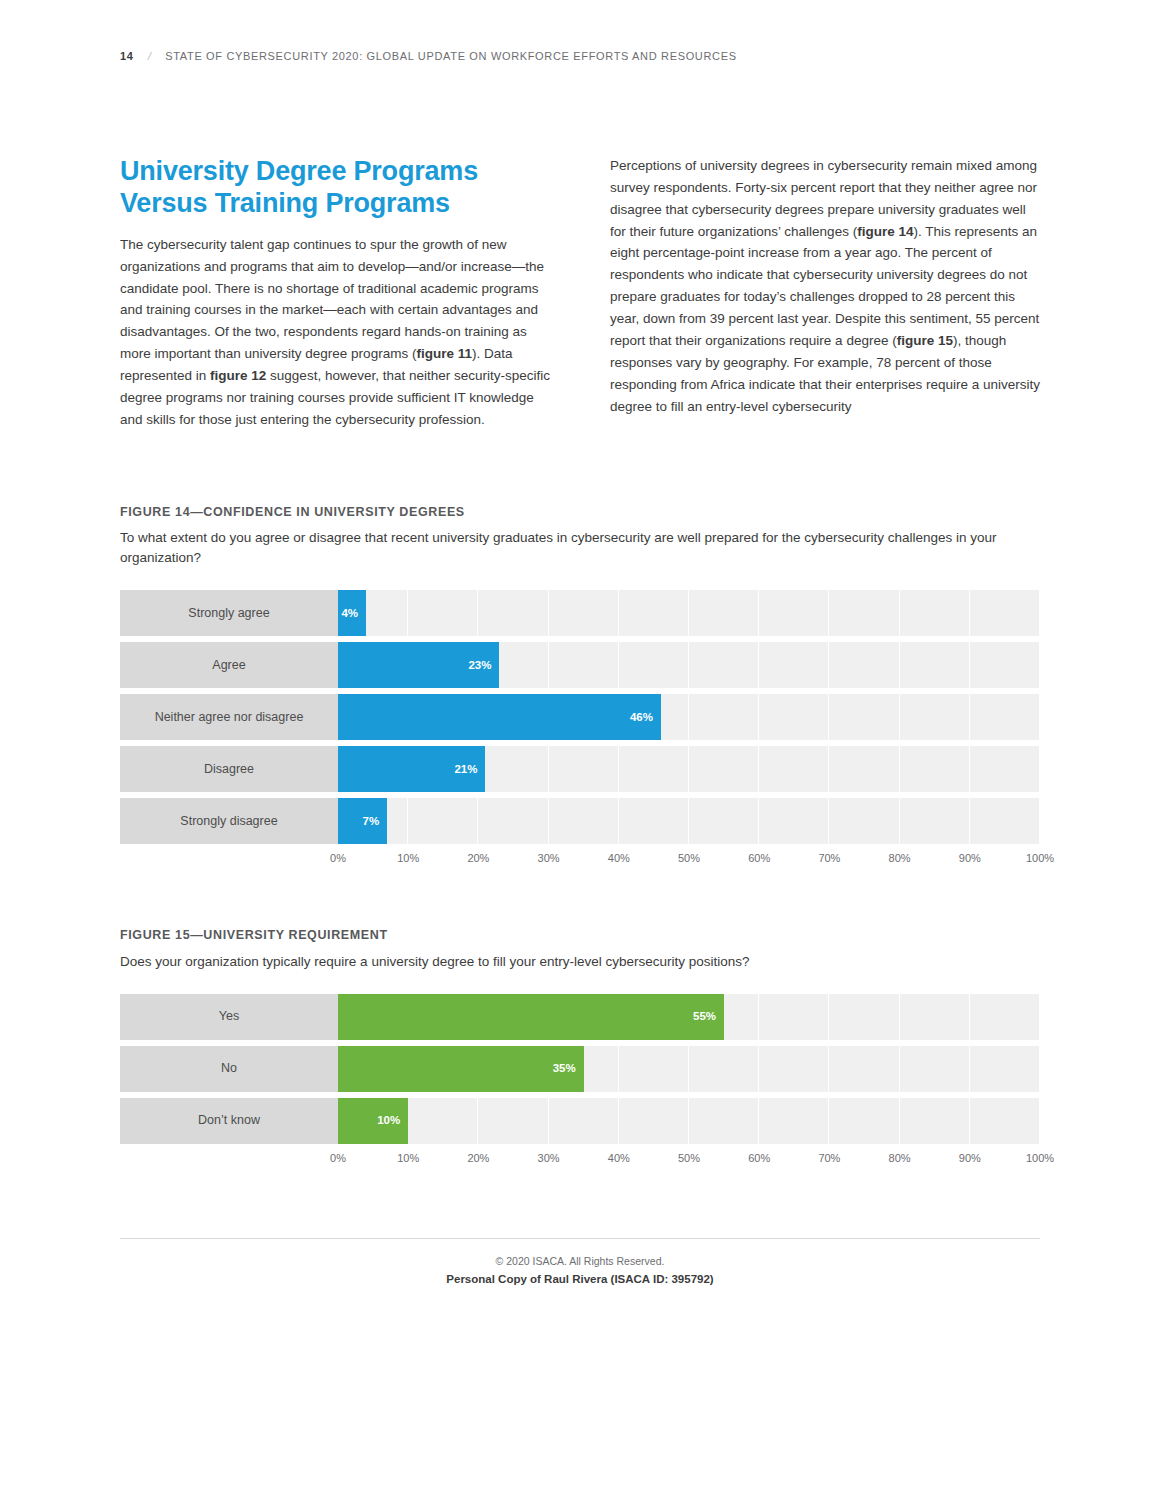14 / State of Cybersecurity 2020: Global Update on Workforce Efforts and Resources
University Degree Programs
Versus Training Programs
The cybersecurity talent gap continues to spur the growth of new organizations and programs that aim to develop—and/or increase—the candidate pool. There is no shortage of traditional academic programs and training courses in the market—each with certain advantages and disadvantages. Of the two, respondents regard hands-on training as more important than university degree programs (figure 11). Data represented in figure 12 suggest, however, that neither security-specific degree programs nor training courses provide sufficient IT knowledge and skills for those just entering the cybersecurity profession.
Perceptions of university degrees in cybersecurity remain mixed among survey respondents. Forty-six percent report that they neither agree nor disagree that cybersecurity degrees prepare university graduates well for their future organizations’ challenges (figure 14). This represents an eight percentage-point increase from a year ago. The percent of respondents who indicate that cybersecurity university degrees do not prepare graduates for today’s challenges dropped to 28 percent this year, down from 39 percent last year. Despite this sentiment, 55 percent report that their organizations require a degree (figure 15), though responses vary by geography. For example, 78 percent of those responding from Africa indicate that their enterprises require a university degree to fill an entry-level cybersecurity
Figure 14—Confidence in University Degrees
To what extent do you agree or disagree that recent university graduates in cybersecurity are well prepared for the cybersecurity challenges in your organization?
Strongly agree
4%
Agree
23%
Neither agree nor disagree
46%
Disagree
21%
Strongly disagree
7%
0% 10% 20% 30% 40% 50% 60% 70% 80% 90% 100%
Figure 15—University Requirement
Does your organization typically require a university degree to fill your entry-level cybersecurity positions?
Yes
55%
No
35%
Don’t know
10%
0% 10% 20% 30% 40% 50% 60% 70% 80% 90% 100%
© 2020 ISACA. All Rights Reserved.
Personal Copy of Raul Rivera (ISACA ID: 395792)